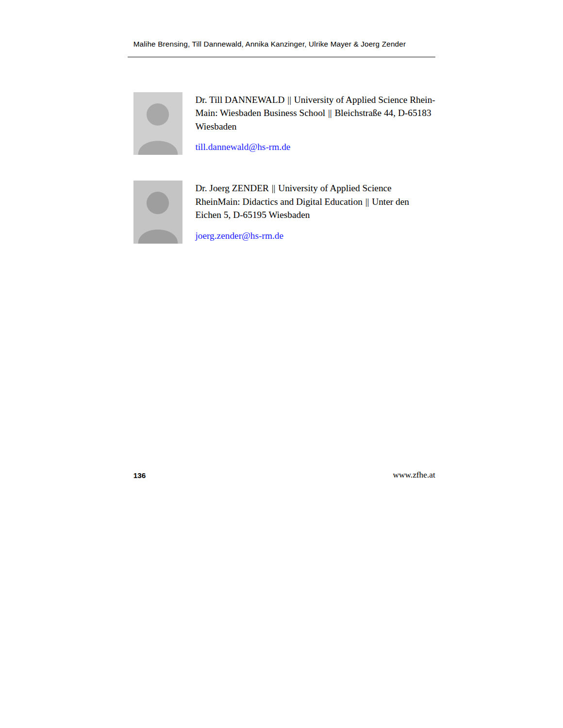Malihe Brensing, Till Dannewald, Annika Kanzinger, Ulrike Mayer & Joerg Zender
Dr. Till DANNEWALD||University of Applied Science Rhein-Main: Wiesbaden Business School||Bleichstraße 44, D-65183 Wiesbaden
till.dannewald@hs-rm.de
Dr. Joerg ZENDER||University of Applied Science RheinMain: Didactics and Digital Education||Unter den Eichen 5, D-65195 Wiesbaden
joerg.zender@hs-rm.de
136
www.zfhe.at